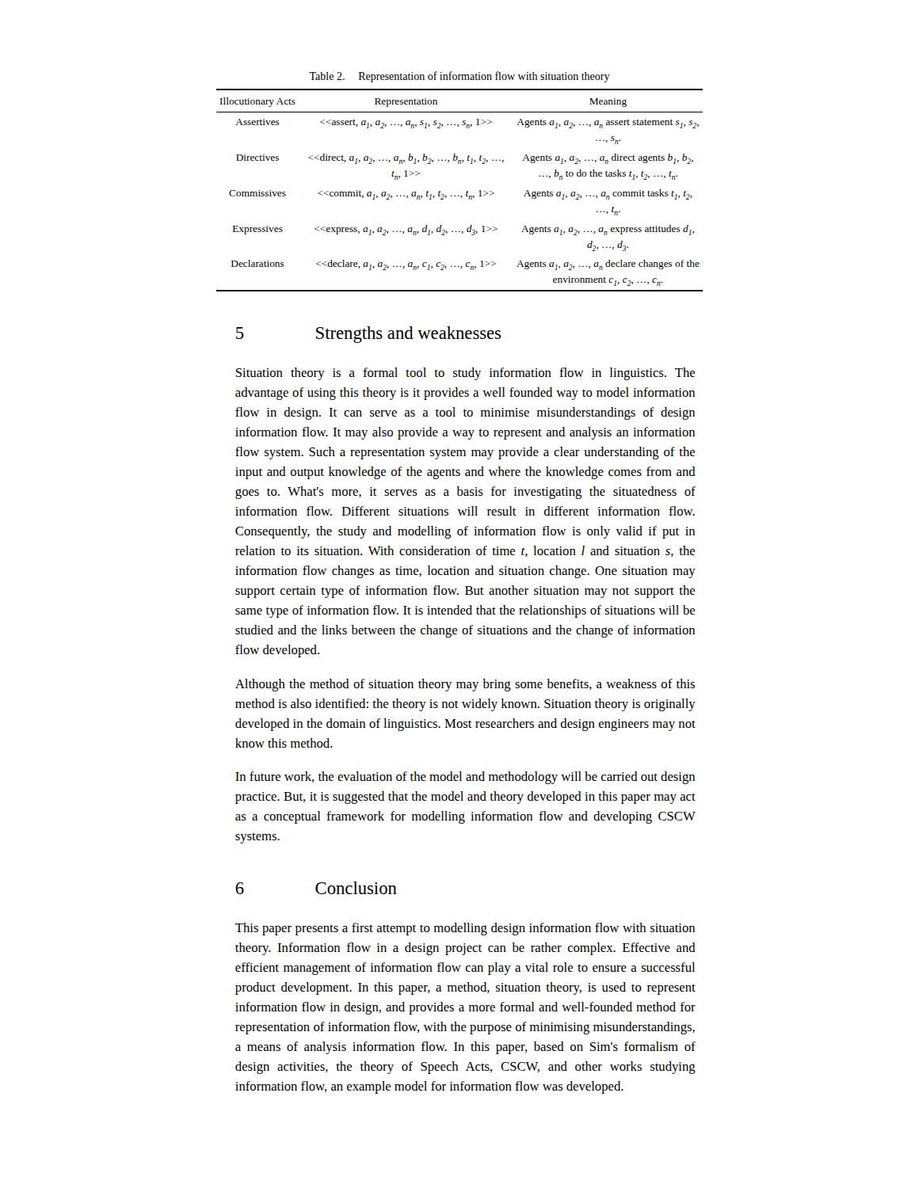Table 2. Representation of information flow with situation theory
| Illocutionary Acts | Representation | Meaning |
| --- | --- | --- |
| Assertives | <<assert, a 1 , a 2 , …, a n , s 1 , s 2 , …, s n , 1>> | Agents a 1 , a 2 , …, a n assert statement s 1 , s 2 , …, s n . |
| Directives | <<direct, a 1 , a 2 , …, a n , b 1 , b 2 , …, b n , t 1 , t 2 , …, t n , 1>> | Agents a 1 , a 2 , …, a n direct agents b 1 , b 2 , …, b n to do the tasks t 1 , t 2 , …, t n . |
| Commissives | <<commit, a 1 , a 2 , …, a n , t 1 , t 2 , …, t n , 1>> | Agents a 1 , a 2 , …, a n commit tasks t 1 , t 2 , …, t n . |
| Expressives | <<express, a 1 , a 2 , …, a n , d 1 , d 2 , …, d 3 , 1>> | Agents a 1 , a 2 , …, a n express attitudes d 1 , d 2 , …, d 3 . |
| Declarations | <<declare, a 1 , a 2 , …, a n , c 1 , c 2 , …, c n , 1>> | Agents a 1 , a 2 , …, a n declare changes of the environment c 1 , c 2 , …, c n . |
5 Strengths and weaknesses
Situation theory is a formal tool to study information flow in linguistics. The advantage of using this theory is it provides a well founded way to model information flow in design. It can serve as a tool to minimise misunderstandings of design information flow. It may also provide a way to represent and analysis an information flow system. Such a representation system may provide a clear understanding of the input and output knowledge of the agents and where the knowledge comes from and goes to. What's more, it serves as a basis for investigating the situatedness of information flow. Different situations will result in different information flow. Consequently, the study and modelling of information flow is only valid if put in relation to its situation. With consideration of time t, location l and situation s, the information flow changes as time, location and situation change. One situation may support certain type of information flow. But another situation may not support the same type of information flow. It is intended that the relationships of situations will be studied and the links between the change of situations and the change of information flow developed.
Although the method of situation theory may bring some benefits, a weakness of this method is also identified: the theory is not widely known. Situation theory is originally developed in the domain of linguistics. Most researchers and design engineers may not know this method.
In future work, the evaluation of the model and methodology will be carried out design practice. But, it is suggested that the model and theory developed in this paper may act as a conceptual framework for modelling information flow and developing CSCW systems.
6 Conclusion
This paper presents a first attempt to modelling design information flow with situation theory. Information flow in a design project can be rather complex. Effective and efficient management of information flow can play a vital role to ensure a successful product development. In this paper, a method, situation theory, is used to represent information flow in design, and provides a more formal and well-founded method for representation of information flow, with the purpose of minimising misunderstandings, a means of analysis information flow. In this paper, based on Sim's formalism of design activities, the theory of Speech Acts, CSCW, and other works studying information flow, an example model for information flow was developed.